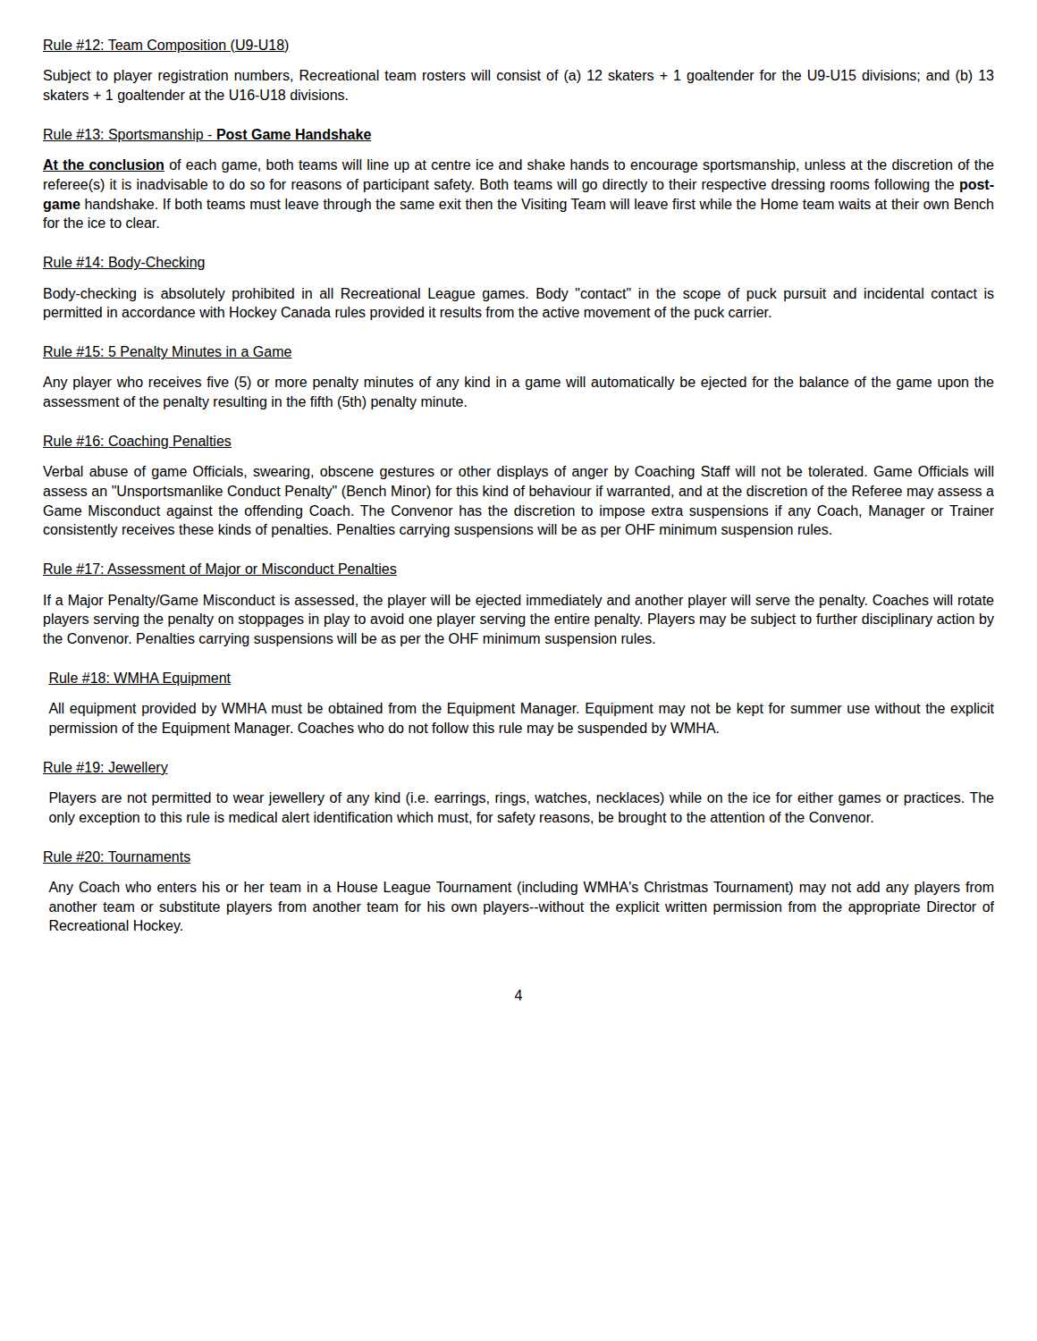Rule #12: Team Composition (U9-U18)
Subject to player registration numbers, Recreational team rosters will consist of (a) 12 skaters + 1 goaltender for the U9-U15 divisions; and (b) 13 skaters + 1 goaltender at the U16-U18 divisions.
Rule #13: Sportsmanship - Post Game Handshake
At the conclusion of each game, both teams will line up at centre ice and shake hands to encourage sportsmanship, unless at the discretion of the referee(s) it is inadvisable to do so for reasons of participant safety. Both teams will go directly to their respective dressing rooms following the post-game handshake. If both teams must leave through the same exit then the Visiting Team will leave first while the Home team waits at their own Bench for the ice to clear.
Rule #14: Body-Checking
Body-checking is absolutely prohibited in all Recreational League games. Body "contact" in the scope of puck pursuit and incidental contact is permitted in accordance with Hockey Canada rules provided it results from the active movement of the puck carrier.
Rule #15: 5 Penalty Minutes in a Game
Any player who receives five (5) or more penalty minutes of any kind in a game will automatically be ejected for the balance of the game upon the assessment of the penalty resulting in the fifth (5th) penalty minute.
Rule #16: Coaching Penalties
Verbal abuse of game Officials, swearing, obscene gestures or other displays of anger by Coaching Staff will not be tolerated. Game Officials will assess an "Unsportsmanlike Conduct Penalty" (Bench Minor) for this kind of behaviour if warranted, and at the discretion of the Referee may assess a Game Misconduct against the offending Coach. The Convenor has the discretion to impose extra suspensions if any Coach, Manager or Trainer consistently receives these kinds of penalties. Penalties carrying suspensions will be as per OHF minimum suspension rules.
Rule #17: Assessment of Major or Misconduct Penalties
If a Major Penalty/Game Misconduct is assessed, the player will be ejected immediately and another player will serve the penalty. Coaches will rotate players serving the penalty on stoppages in play to avoid one player serving the entire penalty. Players may be subject to further disciplinary action by the Convenor. Penalties carrying suspensions will be as per the OHF minimum suspension rules.
Rule #18: WMHA Equipment
All equipment provided by WMHA must be obtained from the Equipment Manager. Equipment may not be kept for summer use without the explicit permission of the Equipment Manager. Coaches who do not follow this rule may be suspended by WMHA.
Rule #19: Jewellery
Players are not permitted to wear jewellery of any kind (i.e. earrings, rings, watches, necklaces) while on the ice for either games or practices. The only exception to this rule is medical alert identification which must, for safety reasons, be brought to the attention of the Convenor.
Rule #20: Tournaments
Any Coach who enters his or her team in a House League Tournament (including WMHA's Christmas Tournament) may not add any players from another team or substitute players from another team for his own players--without the explicit written permission from the appropriate Director of Recreational Hockey.
4